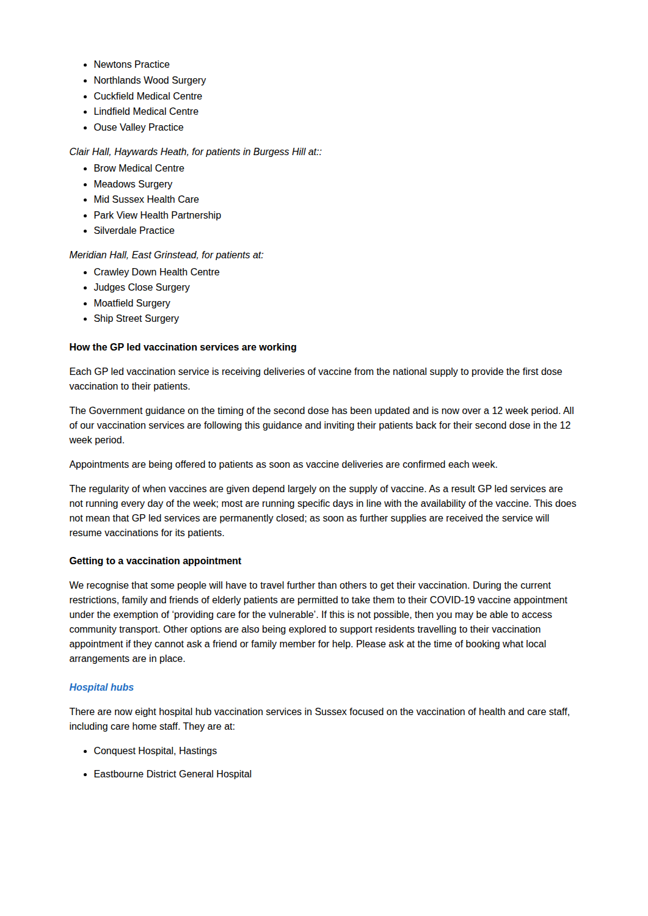Newtons Practice
Northlands Wood Surgery
Cuckfield Medical Centre
Lindfield Medical Centre
Ouse Valley Practice
Clair Hall, Haywards Heath, for patients in Burgess Hill at::
Brow Medical Centre
Meadows Surgery
Mid Sussex Health Care
Park View Health Partnership
Silverdale Practice
Meridian Hall, East Grinstead, for patients at:
Crawley Down Health Centre
Judges Close Surgery
Moatfield Surgery
Ship Street Surgery
How the GP led vaccination services are working
Each GP led vaccination service is receiving deliveries of vaccine from the national supply to provide the first dose vaccination to their patients.
The Government guidance on the timing of the second dose has been updated and is now over a 12 week period. All of our vaccination services are following this guidance and inviting their patients back for their second dose in the 12 week period.
Appointments are being offered to patients as soon as vaccine deliveries are confirmed each week.
The regularity of when vaccines are given depend largely on the supply of vaccine. As a result GP led services are not running every day of the week; most are running specific days in line with the availability of the vaccine. This does not mean that GP led services are permanently closed; as soon as further supplies are received the service will resume vaccinations for its patients.
Getting to a vaccination appointment
We recognise that some people will have to travel further than others to get their vaccination. During the current restrictions, family and friends of elderly patients are permitted to take them to their COVID-19 vaccine appointment under the exemption of ‘providing care for the vulnerable’. If this is not possible, then you may be able to access community transport. Other options are also being explored to support residents travelling to their vaccination appointment if they cannot ask a friend or family member for help. Please ask at the time of booking what local arrangements are in place.
Hospital hubs
There are now eight hospital hub vaccination services in Sussex focused on the vaccination of health and care staff, including care home staff. They are at:
Conquest Hospital, Hastings
Eastbourne District General Hospital